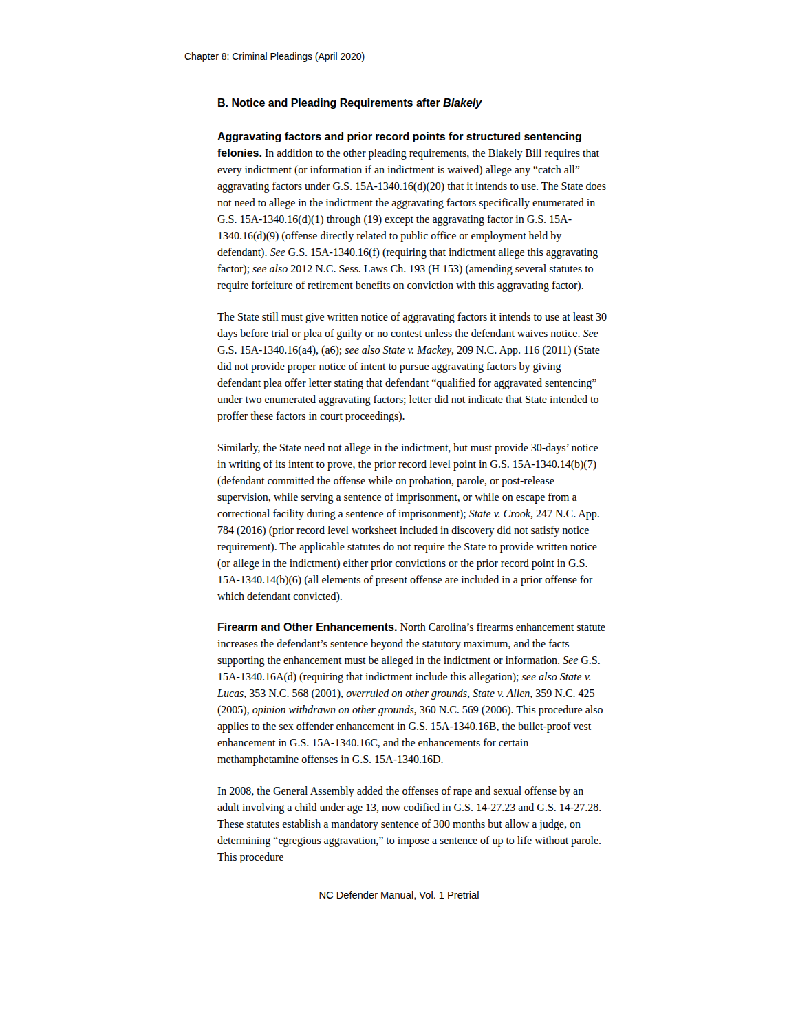Chapter 8: Criminal Pleadings (April 2020)
B. Notice and Pleading Requirements after Blakely
Aggravating factors and prior record points for structured sentencing felonies. In addition to the other pleading requirements, the Blakely Bill requires that every indictment (or information if an indictment is waived) allege any “catch all” aggravating factors under G.S. 15A-1340.16(d)(20) that it intends to use. The State does not need to allege in the indictment the aggravating factors specifically enumerated in G.S. 15A-1340.16(d)(1) through (19) except the aggravating factor in G.S. 15A-1340.16(d)(9) (offense directly related to public office or employment held by defendant). See G.S. 15A-1340.16(f) (requiring that indictment allege this aggravating factor); see also 2012 N.C. Sess. Laws Ch. 193 (H 153) (amending several statutes to require forfeiture of retirement benefits on conviction with this aggravating factor).
The State still must give written notice of aggravating factors it intends to use at least 30 days before trial or plea of guilty or no contest unless the defendant waives notice. See G.S. 15A-1340.16(a4), (a6); see also State v. Mackey, 209 N.C. App. 116 (2011) (State did not provide proper notice of intent to pursue aggravating factors by giving defendant plea offer letter stating that defendant “qualified for aggravated sentencing” under two enumerated aggravating factors; letter did not indicate that State intended to proffer these factors in court proceedings).
Similarly, the State need not allege in the indictment, but must provide 30-days’ notice in writing of its intent to prove, the prior record level point in G.S. 15A-1340.14(b)(7) (defendant committed the offense while on probation, parole, or post-release supervision, while serving a sentence of imprisonment, or while on escape from a correctional facility during a sentence of imprisonment); State v. Crook, 247 N.C. App. 784 (2016) (prior record level worksheet included in discovery did not satisfy notice requirement). The applicable statutes do not require the State to provide written notice (or allege in the indictment) either prior convictions or the prior record point in G.S. 15A-1340.14(b)(6) (all elements of present offense are included in a prior offense for which defendant convicted).
Firearm and Other Enhancements. North Carolina’s firearms enhancement statute increases the defendant’s sentence beyond the statutory maximum, and the facts supporting the enhancement must be alleged in the indictment or information. See G.S. 15A-1340.16A(d) (requiring that indictment include this allegation); see also State v. Lucas, 353 N.C. 568 (2001), overruled on other grounds, State v. Allen, 359 N.C. 425 (2005), opinion withdrawn on other grounds, 360 N.C. 569 (2006). This procedure also applies to the sex offender enhancement in G.S. 15A-1340.16B, the bullet-proof vest enhancement in G.S. 15A-1340.16C, and the enhancements for certain methamphetamine offenses in G.S. 15A-1340.16D.
In 2008, the General Assembly added the offenses of rape and sexual offense by an adult involving a child under age 13, now codified in G.S. 14-27.23 and G.S. 14-27.28. These statutes establish a mandatory sentence of 300 months but allow a judge, on determining “egregious aggravation,” to impose a sentence of up to life without parole. This procedure
NC Defender Manual, Vol. 1 Pretrial